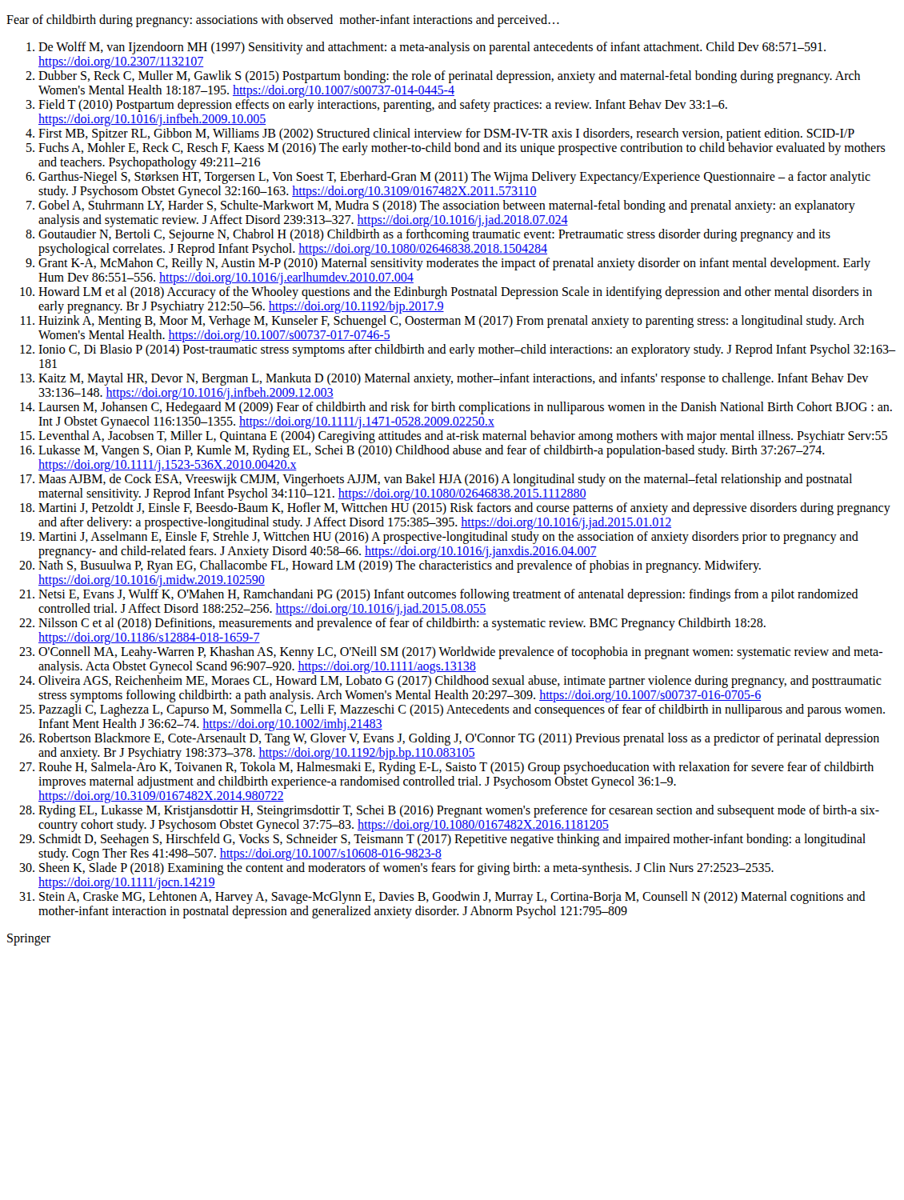Fear of childbirth during pregnancy: associations with observed mother-infant interactions and perceived…
De Wolff M, van Ijzendoorn MH (1997) Sensitivity and attachment: a meta-analysis on parental antecedents of infant attachment. Child Dev 68:571–591. https://doi.org/10.2307/1132107
Dubber S, Reck C, Muller M, Gawlik S (2015) Postpartum bonding: the role of perinatal depression, anxiety and maternal-fetal bonding during pregnancy. Arch Women's Mental Health 18:187–195. https://doi.org/10.1007/s00737-014-0445-4
Field T (2010) Postpartum depression effects on early interactions, parenting, and safety practices: a review. Infant Behav Dev 33:1–6. https://doi.org/10.1016/j.infbeh.2009.10.005
First MB, Spitzer RL, Gibbon M, Williams JB (2002) Structured clinical interview for DSM-IV-TR axis I disorders, research version, patient edition. SCID-I/P
Fuchs A, Mohler E, Reck C, Resch F, Kaess M (2016) The early mother-to-child bond and its unique prospective contribution to child behavior evaluated by mothers and teachers. Psychopathology 49:211–216
Garthus-Niegel S, Størksen HT, Torgersen L, Von Soest T, Eberhard-Gran M (2011) The Wijma Delivery Expectancy/Experience Questionnaire – a factor analytic study. J Psychosom Obstet Gynecol 32:160–163. https://doi.org/10.3109/0167482X.2011.573110
Gobel A, Stuhrmann LY, Harder S, Schulte-Markwort M, Mudra S (2018) The association between maternal-fetal bonding and prenatal anxiety: an explanatory analysis and systematic review. J Affect Disord 239:313–327. https://doi.org/10.1016/j.jad.2018.07.024
Goutaudier N, Bertoli C, Sejourne N, Chabrol H (2018) Childbirth as a forthcoming traumatic event: Pretraumatic stress disorder during pregnancy and its psychological correlates. J Reprod Infant Psychol. https://doi.org/10.1080/02646838.2018.1504284
Grant K-A, McMahon C, Reilly N, Austin M-P (2010) Maternal sensitivity moderates the impact of prenatal anxiety disorder on infant mental development. Early Hum Dev 86:551–556. https://doi.org/10.1016/j.earlhumdev.2010.07.004
Howard LM et al (2018) Accuracy of the Whooley questions and the Edinburgh Postnatal Depression Scale in identifying depression and other mental disorders in early pregnancy. Br J Psychiatry 212:50–56. https://doi.org/10.1192/bjp.2017.9
Huizink A, Menting B, Moor M, Verhage M, Kunseler F, Schuengel C, Oosterman M (2017) From prenatal anxiety to parenting stress: a longitudinal study. Arch Women's Mental Health. https://doi.org/10.1007/s00737-017-0746-5
Ionio C, Di Blasio P (2014) Post-traumatic stress symptoms after childbirth and early mother–child interactions: an exploratory study. J Reprod Infant Psychol 32:163–181
Kaitz M, Maytal HR, Devor N, Bergman L, Mankuta D (2010) Maternal anxiety, mother–infant interactions, and infants' response to challenge. Infant Behav Dev 33:136–148. https://doi.org/10.1016/j.infbeh.2009.12.003
Laursen M, Johansen C, Hedegaard M (2009) Fear of childbirth and risk for birth complications in nulliparous women in the Danish National Birth Cohort BJOG : an. Int J Obstet Gynaecol 116:1350–1355. https://doi.org/10.1111/j.1471-0528.2009.02250.x
Leventhal A, Jacobsen T, Miller L, Quintana E (2004) Caregiving attitudes and at-risk maternal behavior among mothers with major mental illness. Psychiatr Serv:55
Lukasse M, Vangen S, Oian P, Kumle M, Ryding EL, Schei B (2010) Childhood abuse and fear of childbirth-a population-based study. Birth 37:267–274. https://doi.org/10.1111/j.1523-536X.2010.00420.x
Maas AJBM, de Cock ESA, Vreeswijk CMJM, Vingerhoets AJJM, van Bakel HJA (2016) A longitudinal study on the maternal–fetal relationship and postnatal maternal sensitivity. J Reprod Infant Psychol 34:110–121. https://doi.org/10.1080/02646838.2015.1112880
Martini J, Petzoldt J, Einsle F, Beesdo-Baum K, Hofler M, Wittchen HU (2015) Risk factors and course patterns of anxiety and depressive disorders during pregnancy and after delivery: a prospective-longitudinal study. J Affect Disord 175:385–395. https://doi.org/10.1016/j.jad.2015.01.012
Martini J, Asselmann E, Einsle F, Strehle J, Wittchen HU (2016) A prospective-longitudinal study on the association of anxiety disorders prior to pregnancy and pregnancy- and child-related fears. J Anxiety Disord 40:58–66. https://doi.org/10.1016/j.janxdis.2016.04.007
Nath S, Busuulwa P, Ryan EG, Challacombe FL, Howard LM (2019) The characteristics and prevalence of phobias in pregnancy. Midwifery. https://doi.org/10.1016/j.midw.2019.102590
Netsi E, Evans J, Wulff K, O'Mahen H, Ramchandani PG (2015) Infant outcomes following treatment of antenatal depression: findings from a pilot randomized controlled trial. J Affect Disord 188:252–256. https://doi.org/10.1016/j.jad.2015.08.055
Nilsson C et al (2018) Definitions, measurements and prevalence of fear of childbirth: a systematic review. BMC Pregnancy Childbirth 18:28. https://doi.org/10.1186/s12884-018-1659-7
O'Connell MA, Leahy-Warren P, Khashan AS, Kenny LC, O'Neill SM (2017) Worldwide prevalence of tocophobia in pregnant women: systematic review and meta-analysis. Acta Obstet Gynecol Scand 96:907–920. https://doi.org/10.1111/aogs.13138
Oliveira AGS, Reichenheim ME, Moraes CL, Howard LM, Lobato G (2017) Childhood sexual abuse, intimate partner violence during pregnancy, and posttraumatic stress symptoms following childbirth: a path analysis. Arch Women's Mental Health 20:297–309. https://doi.org/10.1007/s00737-016-0705-6
Pazzagli C, Laghezza L, Capurso M, Sommella C, Lelli F, Mazzeschi C (2015) Antecedents and consequences of fear of childbirth in nulliparous and parous women. Infant Ment Health J 36:62–74. https://doi.org/10.1002/imhj.21483
Robertson Blackmore E, Cote-Arsenault D, Tang W, Glover V, Evans J, Golding J, O'Connor TG (2011) Previous prenatal loss as a predictor of perinatal depression and anxiety. Br J Psychiatry 198:373–378. https://doi.org/10.1192/bjp.bp.110.083105
Rouhe H, Salmela-Aro K, Toivanen R, Tokola M, Halmesmaki E, Ryding E-L, Saisto T (2015) Group psychoeducation with relaxation for severe fear of childbirth improves maternal adjustment and childbirth experience-a randomised controlled trial. J Psychosom Obstet Gynecol 36:1–9. https://doi.org/10.3109/0167482X.2014.980722
Ryding EL, Lukasse M, Kristjansdottir H, Steingrimsdottir T, Schei B (2016) Pregnant women's preference for cesarean section and subsequent mode of birth-a six-country cohort study. J Psychosom Obstet Gynecol 37:75–83. https://doi.org/10.1080/0167482X.2016.1181205
Schmidt D, Seehagen S, Hirschfeld G, Vocks S, Schneider S, Teismann T (2017) Repetitive negative thinking and impaired mother-infant bonding: a longitudinal study. Cogn Ther Res 41:498–507. https://doi.org/10.1007/s10608-016-9823-8
Sheen K, Slade P (2018) Examining the content and moderators of women's fears for giving birth: a meta-synthesis. J Clin Nurs 27:2523–2535. https://doi.org/10.1111/jocn.14219
Stein A, Craske MG, Lehtonen A, Harvey A, Savage-McGlynn E, Davies B, Goodwin J, Murray L, Cortina-Borja M, Counsell N (2012) Maternal cognitions and mother-infant interaction in postnatal depression and generalized anxiety disorder. J Abnorm Psychol 121:795–809
Springer